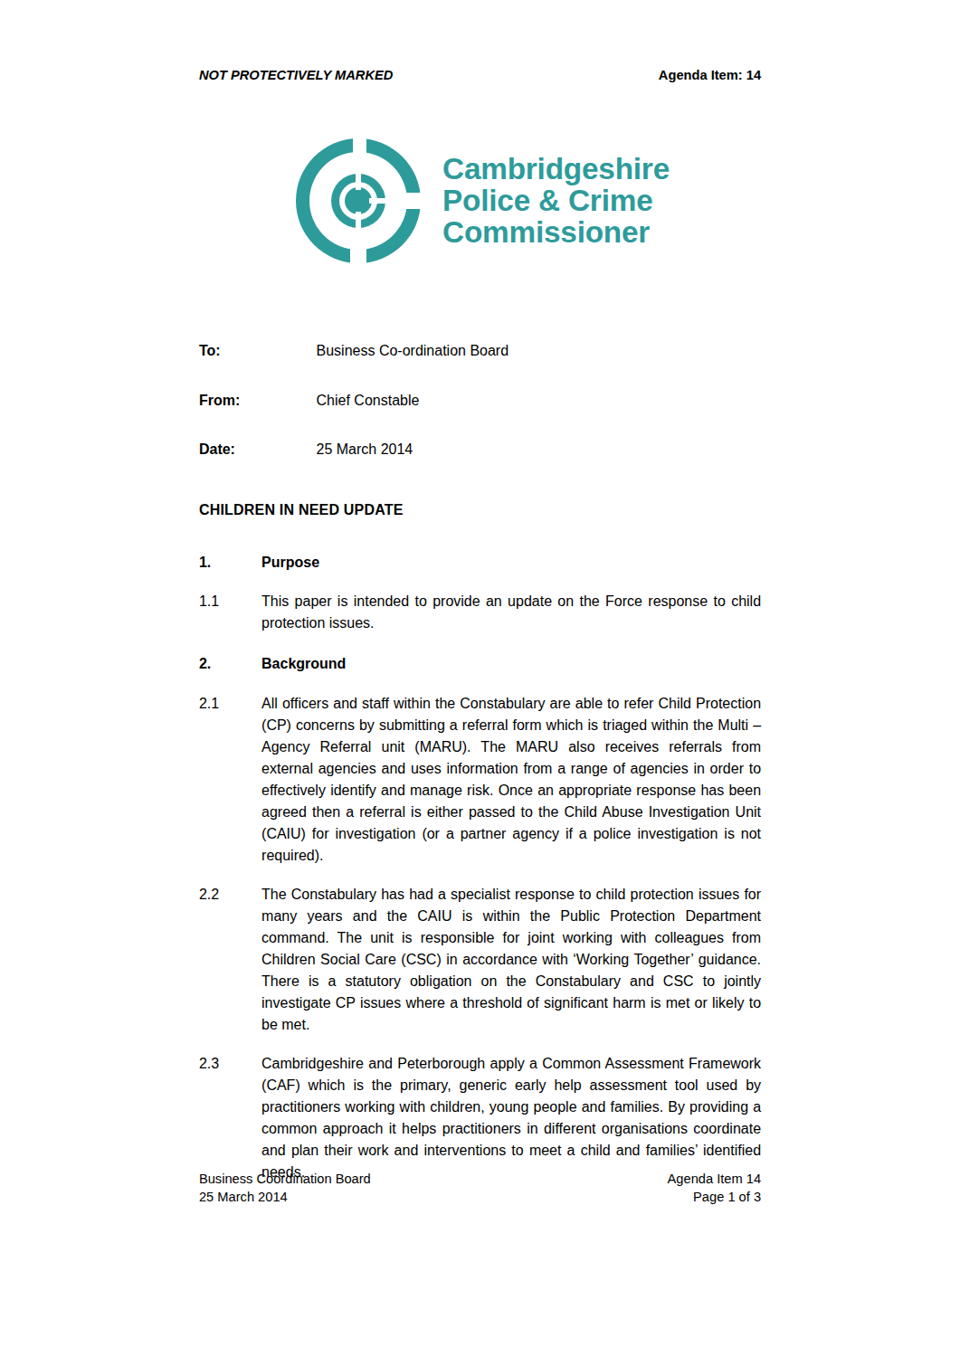NOT PROTECTIVELY MARKED
Agenda Item: 14
Cambridgeshire
Police & Crime
Commissioner
To:
Business Co-ordination Board
From:
Chief Constable
Date:
25 March 2014
Children in Need Update
1.
Purpose
1.1
This paper is intended to provide an update on the Force response to child protection issues.
2.
Background
2.1
All officers and staff within the Constabulary are able to refer Child Protection (CP) concerns by submitting a referral form which is triaged within the Multi – Agency Referral unit (MARU). The MARU also receives referrals from external agencies and uses information from a range of agencies in order to effectively identify and manage risk. Once an appropriate response has been agreed then a referral is either passed to the Child Abuse Investigation Unit (CAIU) for investigation (or a partner agency if a police investigation is not required).
2.2
The Constabulary has had a specialist response to child protection issues for many years and the CAIU is within the Public Protection Department command. The unit is responsible for joint working with colleagues from Children Social Care (CSC) in accordance with ‘Working Together’ guidance. There is a statutory obligation on the Constabulary and CSC to jointly investigate CP issues where a threshold of significant harm is met or likely to be met.
2.3
Cambridgeshire and Peterborough apply a Common Assessment Framework (CAF) which is the primary, generic early help assessment tool used by practitioners working with children, young people and families. By providing a common approach it helps practitioners in different organisations coordinate and plan their work and interventions to meet a child and families’ identified needs.
Business Coordination Board
25 March 2014
Agenda Item 14
Page 1 of 3